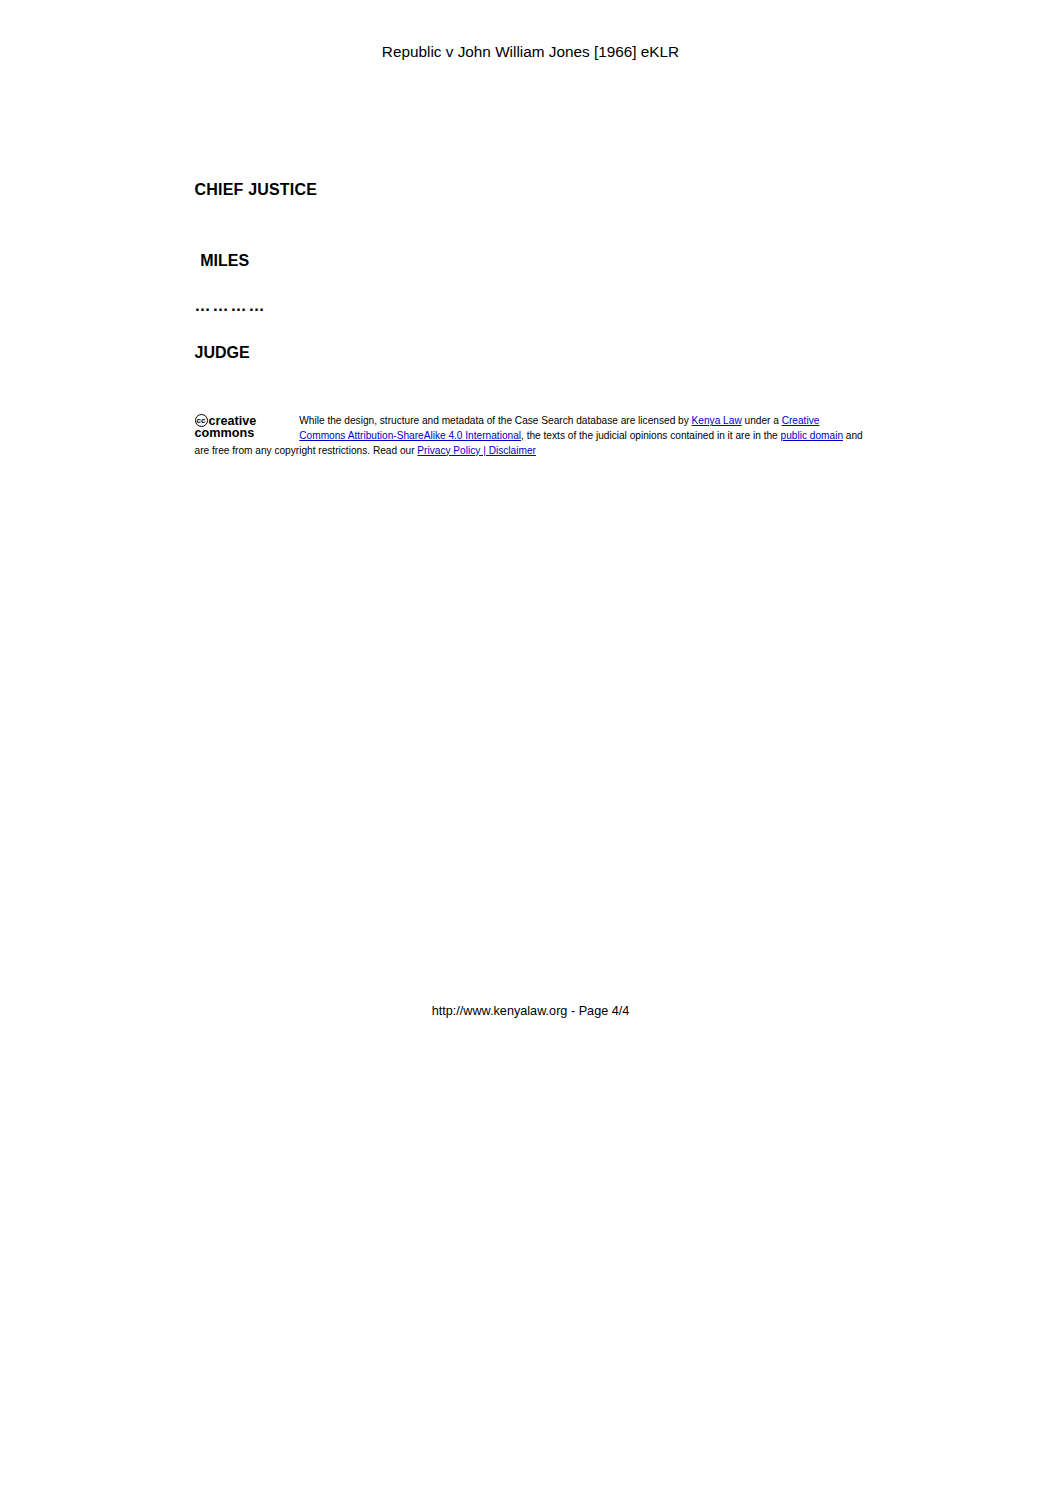Republic v John William Jones [1966] eKLR
CHIEF JUSTICE
MILES
…………
JUDGE
cccreative
commons
While the design, structure and metadata of the Case Search database are licensed by Kenya Law under a Creative Commons Attribution-ShareAlike 4.0 International, the texts of the judicial opinions contained in it are in the public domain and are free from any copyright restrictions. Read our Privacy Policy | Disclaimer
http://www.kenyalaw.org - Page 4/4